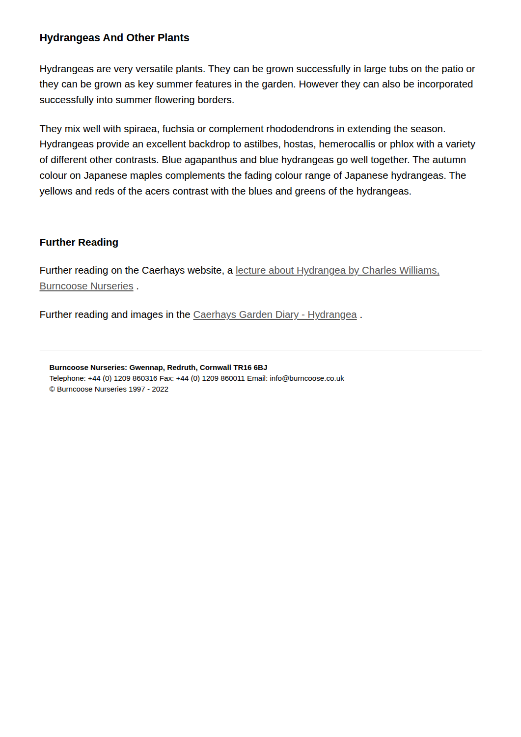Hydrangeas And Other Plants
Hydrangeas are very versatile plants. They can be grown successfully in large tubs on the patio or they can be grown as key summer features in the garden. However they can also be incorporated successfully into summer flowering borders.
They mix well with spiraea, fuchsia or complement rhododendrons in extending the season. Hydrangeas provide an excellent backdrop to astilbes, hostas, hemerocallis or phlox with a variety of different other contrasts. Blue agapanthus and blue hydrangeas go well together. The autumn colour on Japanese maples complements the fading colour range of Japanese hydrangeas. The yellows and reds of the acers contrast with the blues and greens of the hydrangeas.
Further Reading
Further reading on the Caerhays website, a lecture about Hydrangea by Charles Williams, Burncoose Nurseries .
Further reading and images in the Caerhays Garden Diary - Hydrangea .
Burncoose Nurseries: Gwennap, Redruth, Cornwall TR16 6BJ
Telephone: +44 (0) 1209 860316 Fax: +44 (0) 1209 860011 Email: info@burncoose.co.uk
© Burncoose Nurseries 1997 - 2022